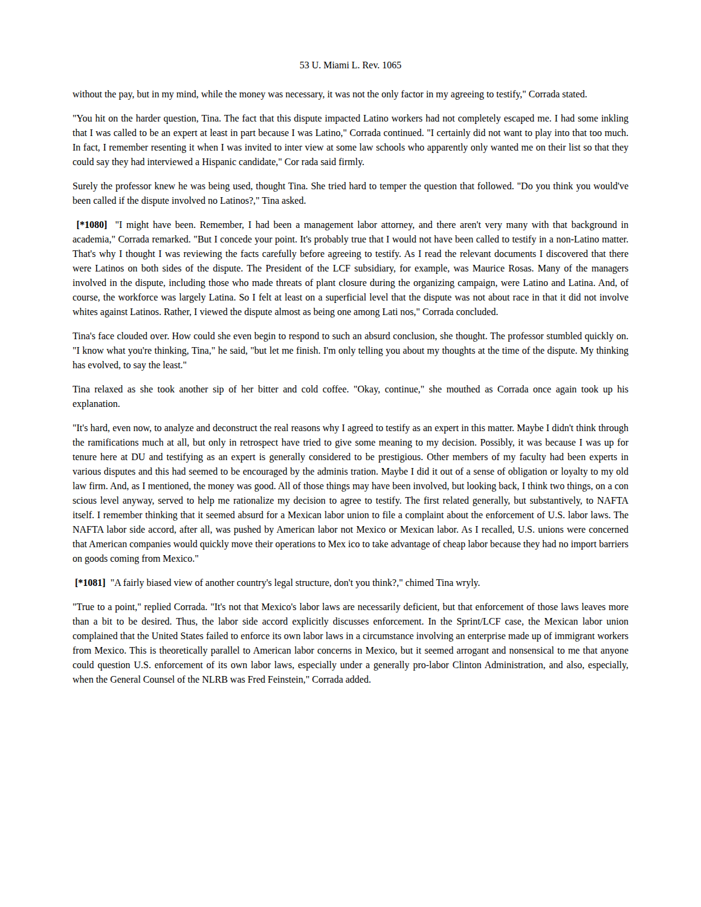53 U. Miami L. Rev. 1065
without the pay, but in my mind, while the money was necessary, it was not the only factor in my agreeing to testify," Corrada stated.
"You hit on the harder question, Tina. The fact that this dispute impacted Latino workers had not completely escaped me. I had some inkling that I was called to be an expert at least in part because I was Latino," Corrada continued. "I certainly did not want to play into that too much. In fact, I remember resenting it when I was invited to inter view at some law schools who apparently only wanted me on their list so that they could say they had interviewed a Hispanic candidate," Cor rada said firmly.
Surely the professor knew he was being used, thought Tina. She tried hard to temper the question that followed. "Do you think you would've been called if the dispute involved no Latinos?," Tina asked.
[*1080] "I might have been. Remember, I had been a management labor attorney, and there aren't very many with that background in academia," Corrada remarked. "But I concede your point. It's probably true that I would not have been called to testify in a non-Latino matter. That's why I thought I was reviewing the facts carefully before agreeing to testify. As I read the relevant documents I discovered that there were Latinos on both sides of the dispute. The President of the LCF subsidiary, for example, was Maurice Rosas. Many of the managers involved in the dispute, including those who made threats of plant closure during the organizing campaign, were Latino and Latina. And, of course, the workforce was largely Latina. So I felt at least on a superficial level that the dispute was not about race in that it did not involve whites against Latinos. Rather, I viewed the dispute almost as being one among Lati nos," Corrada concluded.
Tina's face clouded over. How could she even begin to respond to such an absurd conclusion, she thought. The professor stumbled quickly on. "I know what you're thinking, Tina," he said, "but let me finish. I'm only telling you about my thoughts at the time of the dispute. My thinking has evolved, to say the least."
Tina relaxed as she took another sip of her bitter and cold coffee. "Okay, continue," she mouthed as Corrada once again took up his explanation.
"It's hard, even now, to analyze and deconstruct the real reasons why I agreed to testify as an expert in this matter. Maybe I didn't think through the ramifications much at all, but only in retrospect have tried to give some meaning to my decision. Possibly, it was because I was up for tenure here at DU and testifying as an expert is generally considered to be prestigious. Other members of my faculty had been experts in various disputes and this had seemed to be encouraged by the adminis tration. Maybe I did it out of a sense of obligation or loyalty to my old law firm. And, as I mentioned, the money was good. All of those things may have been involved, but looking back, I think two things, on a con scious level anyway, served to help me rationalize my decision to agree to testify. The first related generally, but substantively, to NAFTA itself. I remember thinking that it seemed absurd for a Mexican labor union to file a complaint about the enforcement of U.S. labor laws. The NAFTA labor side accord, after all, was pushed by American labor not Mexico or Mexican labor. As I recalled, U.S. unions were concerned that American companies would quickly move their operations to Mex ico to take advantage of cheap labor because they had no import barriers on goods coming from Mexico."
[*1081] "A fairly biased view of another country's legal structure, don't you think?," chimed Tina wryly.
"True to a point," replied Corrada. "It's not that Mexico's labor laws are necessarily deficient, but that enforcement of those laws leaves more than a bit to be desired. Thus, the labor side accord explicitly discusses enforcement. In the Sprint/LCF case, the Mexican labor union complained that the United States failed to enforce its own labor laws in a circumstance involving an enterprise made up of immigrant workers from Mexico. This is theoretically parallel to American labor concerns in Mexico, but it seemed arrogant and nonsensical to me that anyone could question U.S. enforcement of its own labor laws, especially under a generally pro-labor Clinton Administration, and also, especially, when the General Counsel of the NLRB was Fred Feinstein," Corrada added.